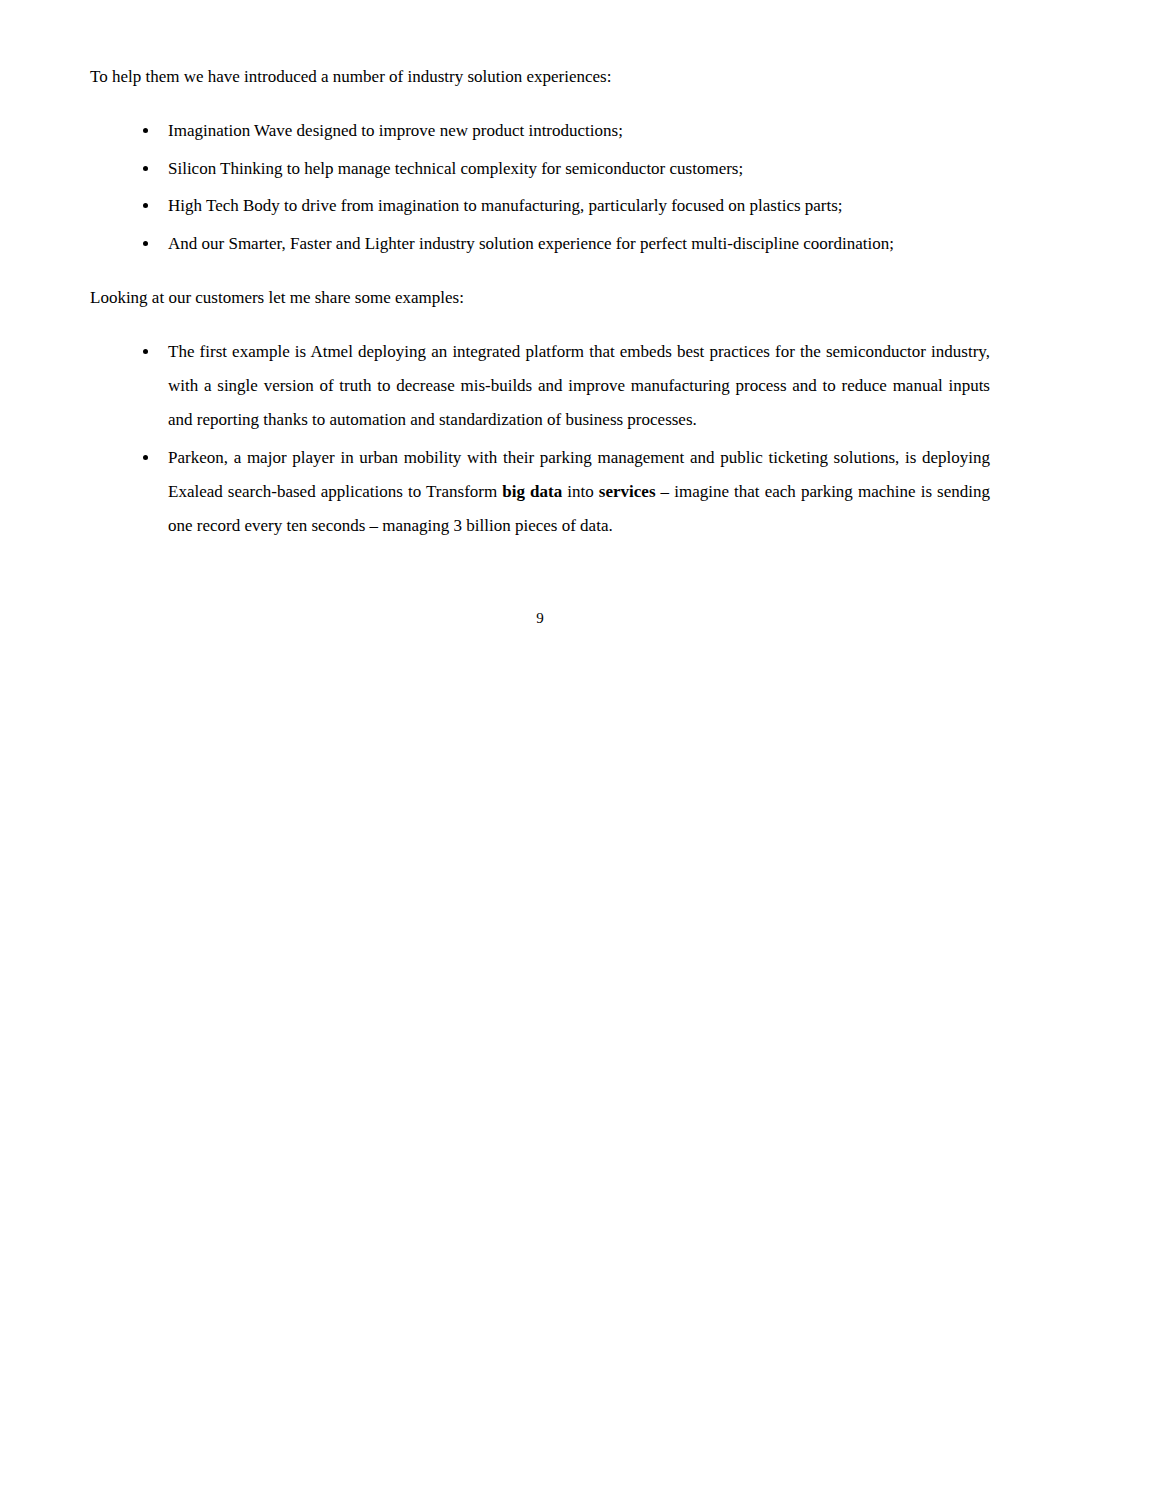To help them we have introduced a number of industry solution experiences:
Imagination Wave designed to improve new product introductions;
Silicon Thinking to help manage technical complexity for semiconductor customers;
High Tech Body to drive from imagination to manufacturing, particularly focused on plastics parts;
And our Smarter, Faster and Lighter industry solution experience for perfect multi-discipline coordination;
Looking at our customers let me share some examples:
The first example is Atmel deploying an integrated platform that embeds best practices for the semiconductor industry, with a single version of truth to decrease mis-builds and improve manufacturing process and to reduce manual inputs and reporting thanks to automation and standardization of business processes.
Parkeon, a major player in urban mobility with their parking management and public ticketing solutions, is deploying Exalead search-based applications to Transform big data into services – imagine that each parking machine is sending one record every ten seconds – managing 3 billion pieces of data.
9